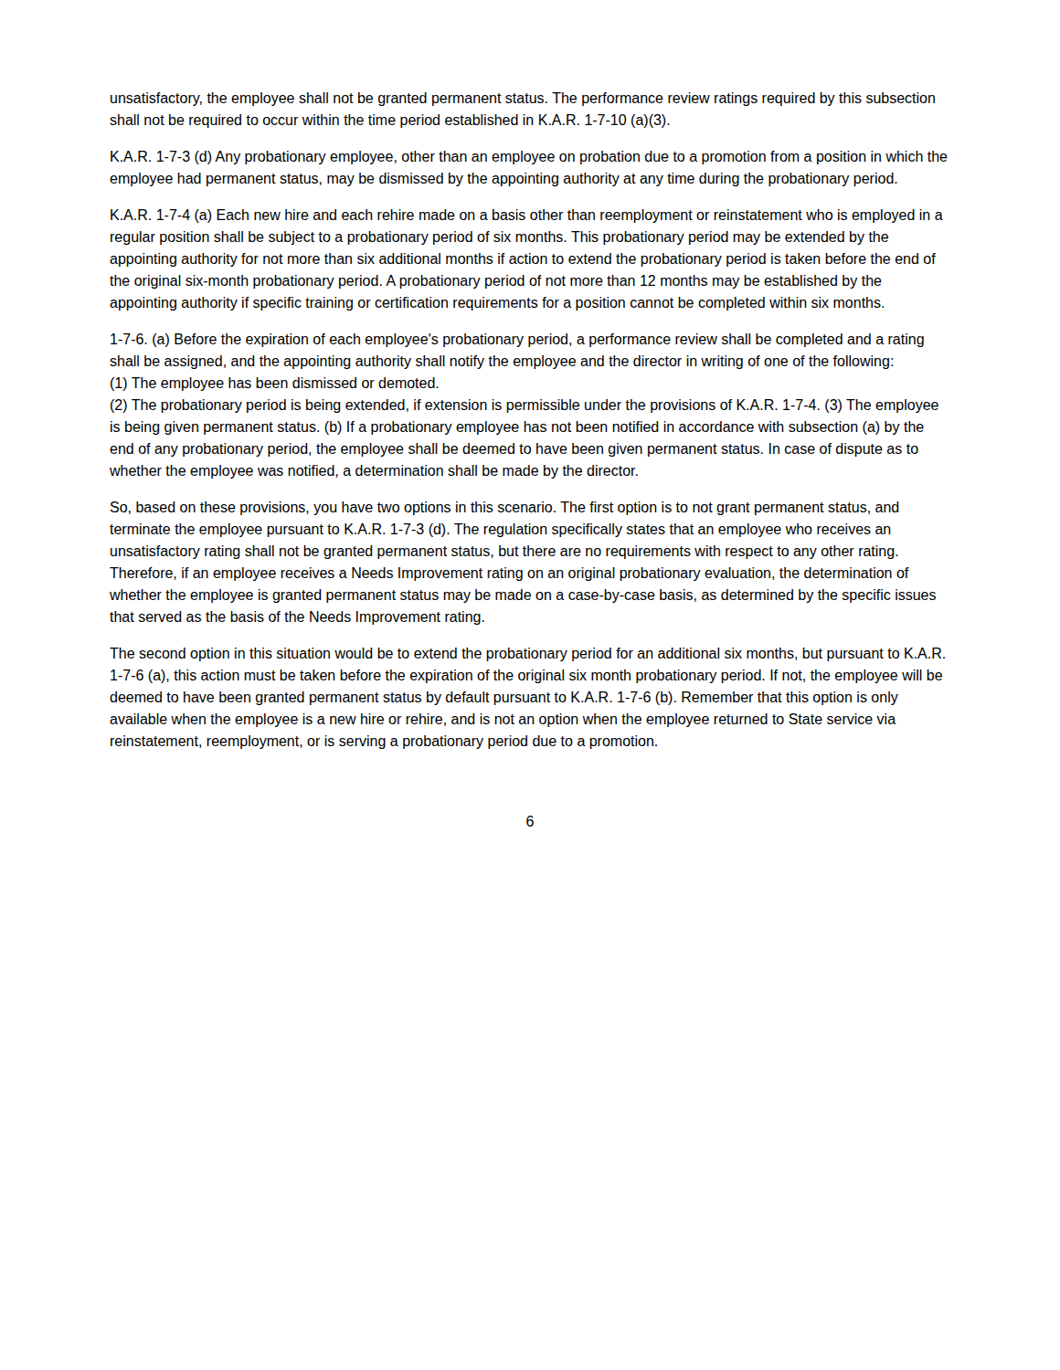unsatisfactory, the employee shall not be granted permanent status. The performance review ratings required by this subsection shall not be required to occur within the time period established in K.A.R. 1-7-10 (a)(3).
K.A.R. 1-7-3 (d) Any probationary employee, other than an employee on probation due to a promotion from a position in which the employee had permanent status, may be dismissed by the appointing authority at any time during the probationary period.
K.A.R. 1-7-4 (a) Each new hire and each rehire made on a basis other than reemployment or reinstatement who is employed in a regular position shall be subject to a probationary period of six months. This probationary period may be extended by the appointing authority for not more than six additional months if action to extend the probationary period is taken before the end of the original six-month probationary period. A probationary period of not more than 12 months may be established by the appointing authority if specific training or certification requirements for a position cannot be completed within six months.
1-7-6. (a) Before the expiration of each employee's probationary period, a performance review shall be completed and a rating shall be assigned, and the appointing authority shall notify the employee and the director in writing of one of the following:
(1) The employee has been dismissed or demoted.
(2) The probationary period is being extended, if extension is permissible under the provisions of K.A.R. 1-7-4. (3) The employee is being given permanent status. (b) If a probationary employee has not been notified in accordance with subsection (a) by the end of any probationary period, the employee shall be deemed to have been given permanent status. In case of dispute as to whether the employee was notified, a determination shall be made by the director.
So, based on these provisions, you have two options in this scenario. The first option is to not grant permanent status, and terminate the employee pursuant to K.A.R. 1-7-3 (d). The regulation specifically states that an employee who receives an unsatisfactory rating shall not be granted permanent status, but there are no requirements with respect to any other rating. Therefore, if an employee receives a Needs Improvement rating on an original probationary evaluation, the determination of whether the employee is granted permanent status may be made on a case-by-case basis, as determined by the specific issues that served as the basis of the Needs Improvement rating.
The second option in this situation would be to extend the probationary period for an additional six months, but pursuant to K.A.R. 1-7-6 (a), this action must be taken before the expiration of the original six month probationary period. If not, the employee will be deemed to have been granted permanent status by default pursuant to K.A.R. 1-7-6 (b). Remember that this option is only available when the employee is a new hire or rehire, and is not an option when the employee returned to State service via reinstatement, reemployment, or is serving a probationary period due to a promotion.
6